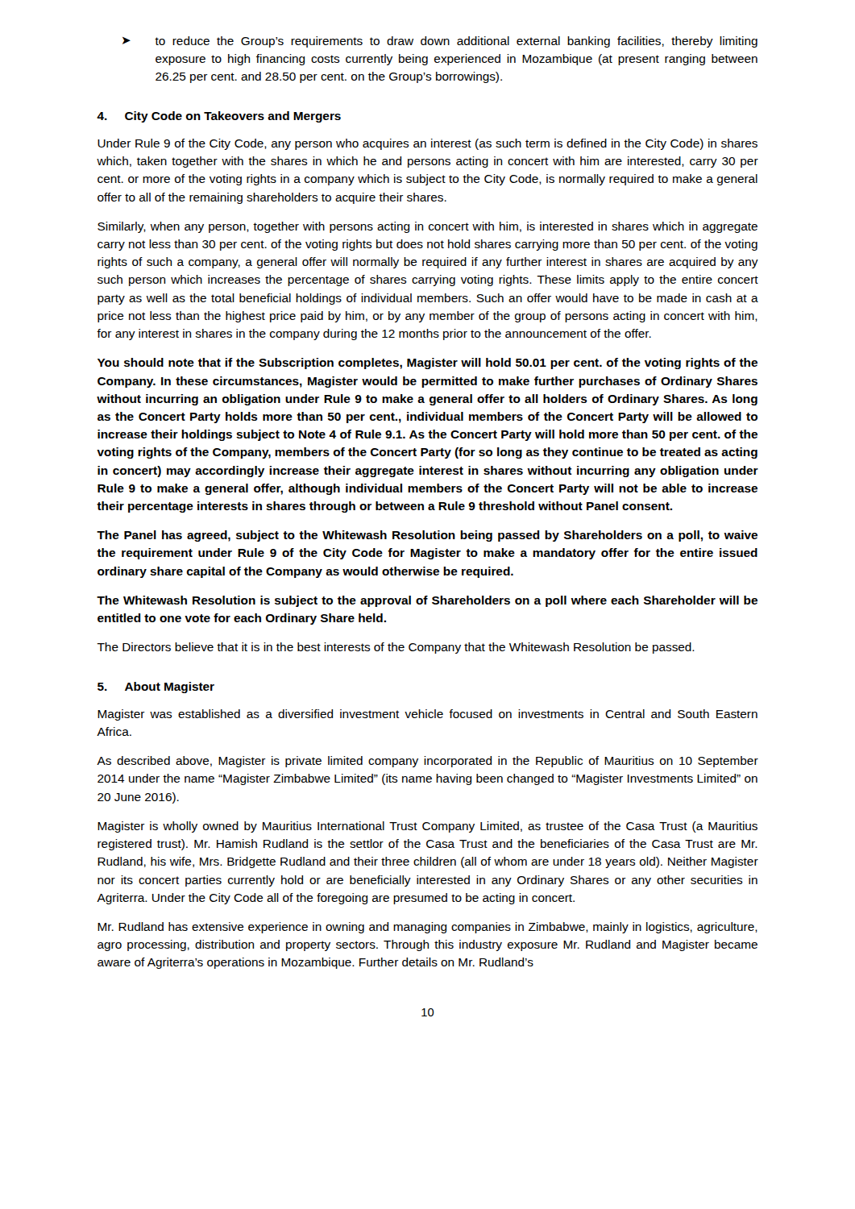➤
to reduce the Group’s requirements to draw down additional external banking facilities, thereby limiting exposure to high financing costs currently being experienced in Mozambique (at present ranging between 26.25 per cent. and 28.50 per cent. on the Group’s borrowings).
4.
City Code on Takeovers and Mergers
Under Rule 9 of the City Code, any person who acquires an interest (as such term is defined in the City Code) in shares which, taken together with the shares in which he and persons acting in concert with him are interested, carry 30 per cent. or more of the voting rights in a company which is subject to the City Code, is normally required to make a general offer to all of the remaining shareholders to acquire their shares.
Similarly, when any person, together with persons acting in concert with him, is interested in shares which in aggregate carry not less than 30 per cent. of the voting rights but does not hold shares carrying more than 50 per cent. of the voting rights of such a company, a general offer will normally be required if any further interest in shares are acquired by any such person which increases the percentage of shares carrying voting rights. These limits apply to the entire concert party as well as the total beneficial holdings of individual members. Such an offer would have to be made in cash at a price not less than the highest price paid by him, or by any member of the group of persons acting in concert with him, for any interest in shares in the company during the 12 months prior to the announcement of the offer.
You should note that if the Subscription completes, Magister will hold 50.01 per cent. of the voting rights of the Company. In these circumstances, Magister would be permitted to make further purchases of Ordinary Shares without incurring an obligation under Rule 9 to make a general offer to all holders of Ordinary Shares. As long as the Concert Party holds more than 50 per cent., individual members of the Concert Party will be allowed to increase their holdings subject to Note 4 of Rule 9.1. As the Concert Party will hold more than 50 per cent. of the voting rights of the Company, members of the Concert Party (for so long as they continue to be treated as acting in concert) may accordingly increase their aggregate interest in shares without incurring any obligation under Rule 9 to make a general offer, although individual members of the Concert Party will not be able to increase their percentage interests in shares through or between a Rule 9 threshold without Panel consent.
The Panel has agreed, subject to the Whitewash Resolution being passed by Shareholders on a poll, to waive the requirement under Rule 9 of the City Code for Magister to make a mandatory offer for the entire issued ordinary share capital of the Company as would otherwise be required.
The Whitewash Resolution is subject to the approval of Shareholders on a poll where each Shareholder will be entitled to one vote for each Ordinary Share held.
The Directors believe that it is in the best interests of the Company that the Whitewash Resolution be passed.
5.
About Magister
Magister was established as a diversified investment vehicle focused on investments in Central and South Eastern Africa.
As described above, Magister is private limited company incorporated in the Republic of Mauritius on 10 September 2014 under the name “Magister Zimbabwe Limited” (its name having been changed to “Magister Investments Limited” on 20 June 2016).
Magister is wholly owned by Mauritius International Trust Company Limited, as trustee of the Casa Trust (a Mauritius registered trust). Mr. Hamish Rudland is the settlor of the Casa Trust and the beneficiaries of the Casa Trust are Mr. Rudland, his wife, Mrs. Bridgette Rudland and their three children (all of whom are under 18 years old). Neither Magister nor its concert parties currently hold or are beneficially interested in any Ordinary Shares or any other securities in Agriterra. Under the City Code all of the foregoing are presumed to be acting in concert.
Mr. Rudland has extensive experience in owning and managing companies in Zimbabwe, mainly in logistics, agriculture, agro processing, distribution and property sectors. Through this industry exposure Mr. Rudland and Magister became aware of Agriterra’s operations in Mozambique. Further details on Mr. Rudland’s
10